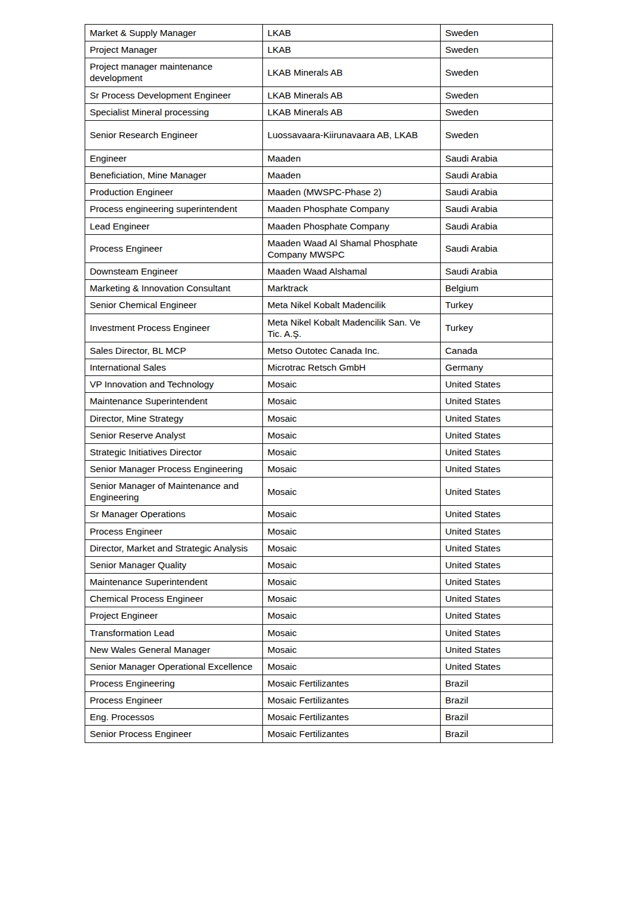| Market & Supply Manager | LKAB | Sweden |
| Project Manager | LKAB | Sweden |
| Project manager maintenance development | LKAB Minerals AB | Sweden |
| Sr Process Development Engineer | LKAB Minerals AB | Sweden |
| Specialist Mineral processing | LKAB Minerals AB | Sweden |
| Senior Research Engineer | Luossavaara-Kiirunavaara AB, LKAB | Sweden |
| Engineer | Maaden | Saudi Arabia |
| Beneficiation, Mine Manager | Maaden | Saudi Arabia |
| Production Engineer | Maaden (MWSPC-Phase 2) | Saudi Arabia |
| Process engineering superintendent | Maaden Phosphate Company | Saudi Arabia |
| Lead Engineer | Maaden Phosphate Company | Saudi Arabia |
| Process Engineer | Maaden Waad Al Shamal Phosphate Company MWSPC | Saudi Arabia |
| Downsteam Engineer | Maaden Waad Alshamal | Saudi Arabia |
| Marketing & Innovation Consultant | Marktrack | Belgium |
| Senior Chemical Engineer | Meta Nikel Kobalt Madencilik | Turkey |
| Investment Process Engineer | Meta Nikel Kobalt Madencilik San. Ve Tic. A.Ş. | Turkey |
| Sales Director, BL MCP | Metso Outotec Canada Inc. | Canada |
| International Sales | Microtrac Retsch GmbH | Germany |
| VP Innovation and Technology | Mosaic | United States |
| Maintenance Superintendent | Mosaic | United States |
| Director, Mine Strategy | Mosaic | United States |
| Senior Reserve Analyst | Mosaic | United States |
| Strategic Initiatives Director | Mosaic | United States |
| Senior Manager Process Engineering | Mosaic | United States |
| Senior Manager of Maintenance and Engineering | Mosaic | United States |
| Sr Manager Operations | Mosaic | United States |
| Process Engineer | Mosaic | United States |
| Director, Market and Strategic Analysis | Mosaic | United States |
| Senior Manager Quality | Mosaic | United States |
| Maintenance Superintendent | Mosaic | United States |
| Chemical Process Engineer | Mosaic | United States |
| Project Engineer | Mosaic | United States |
| Transformation Lead | Mosaic | United States |
| New Wales General Manager | Mosaic | United States |
| Senior Manager Operational Excellence | Mosaic | United States |
| Process Engineering | Mosaic Fertilizantes | Brazil |
| Process Engineer | Mosaic Fertilizantes | Brazil |
| Eng. Processos | Mosaic Fertilizantes | Brazil |
| Senior Process Engineer | Mosaic Fertilizantes | Brazil |